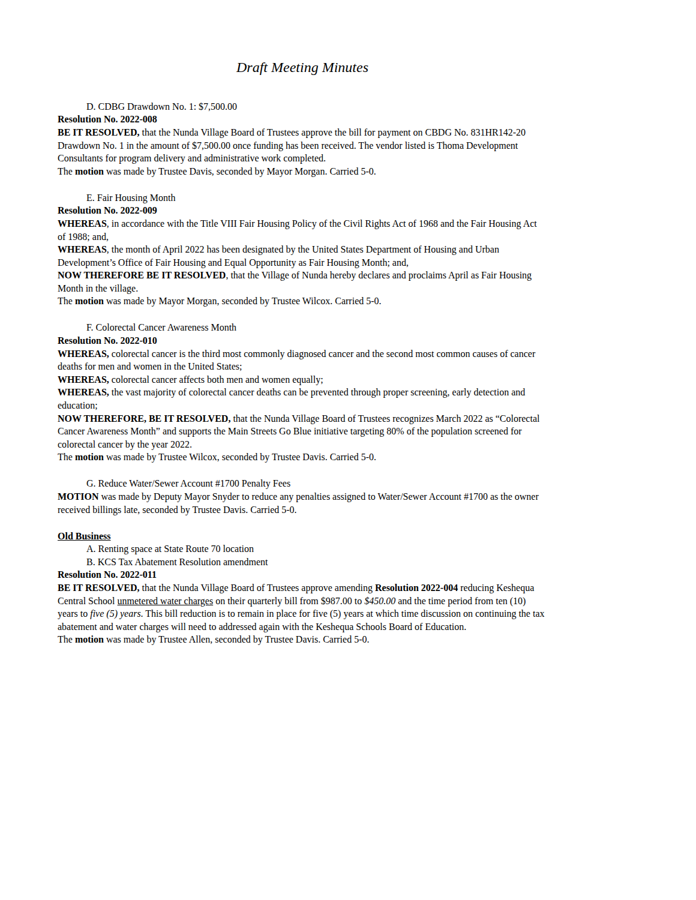Draft Meeting Minutes
D. CDBG Drawdown No. 1: $7,500.00
Resolution No. 2022-008
BE IT RESOLVED, that the Nunda Village Board of Trustees approve the bill for payment on CBDG No. 831HR142-20 Drawdown No. 1 in the amount of $7,500.00 once funding has been received. The vendor listed is Thoma Development Consultants for program delivery and administrative work completed.
The motion was made by Trustee Davis, seconded by Mayor Morgan. Carried 5-0.
E. Fair Housing Month
Resolution No. 2022-009
WHEREAS, in accordance with the Title VIII Fair Housing Policy of the Civil Rights Act of 1968 and the Fair Housing Act of 1988; and,
WHEREAS, the month of April 2022 has been designated by the United States Department of Housing and Urban Development’s Office of Fair Housing and Equal Opportunity as Fair Housing Month; and,
NOW THEREFORE BE IT RESOLVED, that the Village of Nunda hereby declares and proclaims April as Fair Housing Month in the village.
The motion was made by Mayor Morgan, seconded by Trustee Wilcox. Carried 5-0.
F. Colorectal Cancer Awareness Month
Resolution No. 2022-010
WHEREAS, colorectal cancer is the third most commonly diagnosed cancer and the second most common causes of cancer deaths for men and women in the United States;
WHEREAS, colorectal cancer affects both men and women equally;
WHEREAS, the vast majority of colorectal cancer deaths can be prevented through proper screening, early detection and education;
NOW THEREFORE, BE IT RESOLVED, that the Nunda Village Board of Trustees recognizes March 2022 as “Colorectal Cancer Awareness Month” and supports the Main Streets Go Blue initiative targeting 80% of the population screened for colorectal cancer by the year 2022.
The motion was made by Trustee Wilcox, seconded by Trustee Davis. Carried 5-0.
G. Reduce Water/Sewer Account #1700 Penalty Fees
MOTION was made by Deputy Mayor Snyder to reduce any penalties assigned to Water/Sewer Account #1700 as the owner received billings late, seconded by Trustee Davis. Carried 5-0.
Old Business
A. Renting space at State Route 70 location
B. KCS Tax Abatement Resolution amendment
Resolution No. 2022-011
BE IT RESOLVED, that the Nunda Village Board of Trustees approve amending Resolution 2022-004 reducing Keshequa Central School unmetered water charges on their quarterly bill from $987.00 to $450.00 and the time period from ten (10) years to five (5) years. This bill reduction is to remain in place for five (5) years at which time discussion on continuing the tax abatement and water charges will need to addressed again with the Keshequa Schools Board of Education.
The motion was made by Trustee Allen, seconded by Trustee Davis. Carried 5-0.